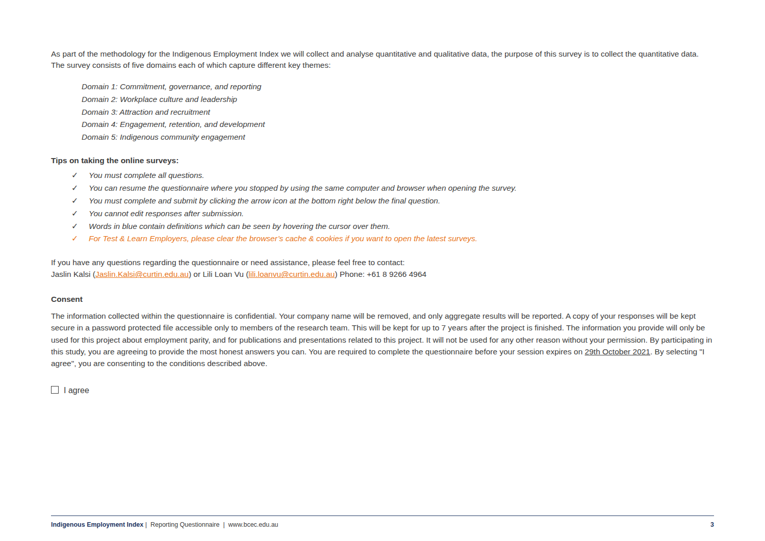As part of the methodology for the Indigenous Employment Index we will collect and analyse quantitative and qualitative data, the purpose of this survey is to collect the quantitative data. The survey consists of five domains each of which capture different key themes:
Domain 1: Commitment, governance, and reporting
Domain 2: Workplace culture and leadership
Domain 3: Attraction and recruitment
Domain 4: Engagement, retention, and development
Domain 5: Indigenous community engagement
Tips on taking the online surveys:
You must complete all questions.
You can resume the questionnaire where you stopped by using the same computer and browser when opening the survey.
You must complete and submit by clicking the arrow icon at the bottom right below the final question.
You cannot edit responses after submission.
Words in blue contain definitions which can be seen by hovering the cursor over them.
For Test & Learn Employers, please clear the browser’s cache & cookies if you want to open the latest surveys.
If you have any questions regarding the questionnaire or need assistance, please feel free to contact:
Jaslin Kalsi (Jaslin.Kalsi@curtin.edu.au) or Lili Loan Vu (lili.loanvu@curtin.edu.au) Phone: +61 8 9266 4964
Consent
The information collected within the questionnaire is confidential. Your company name will be removed, and only aggregate results will be reported. A copy of your responses will be kept secure in a password protected file accessible only to members of the research team. This will be kept for up to 7 years after the project is finished. The information you provide will only be used for this project about employment parity, and for publications and presentations related to this project. It will not be used for any other reason without your permission. By participating in this study, you are agreeing to provide the most honest answers you can. You are required to complete the questionnaire before your session expires on 29th October 2021. By selecting "I agree", you are consenting to the conditions described above.
I agree
Indigenous Employment Index | Reporting Questionnaire | www.bcec.edu.au
3